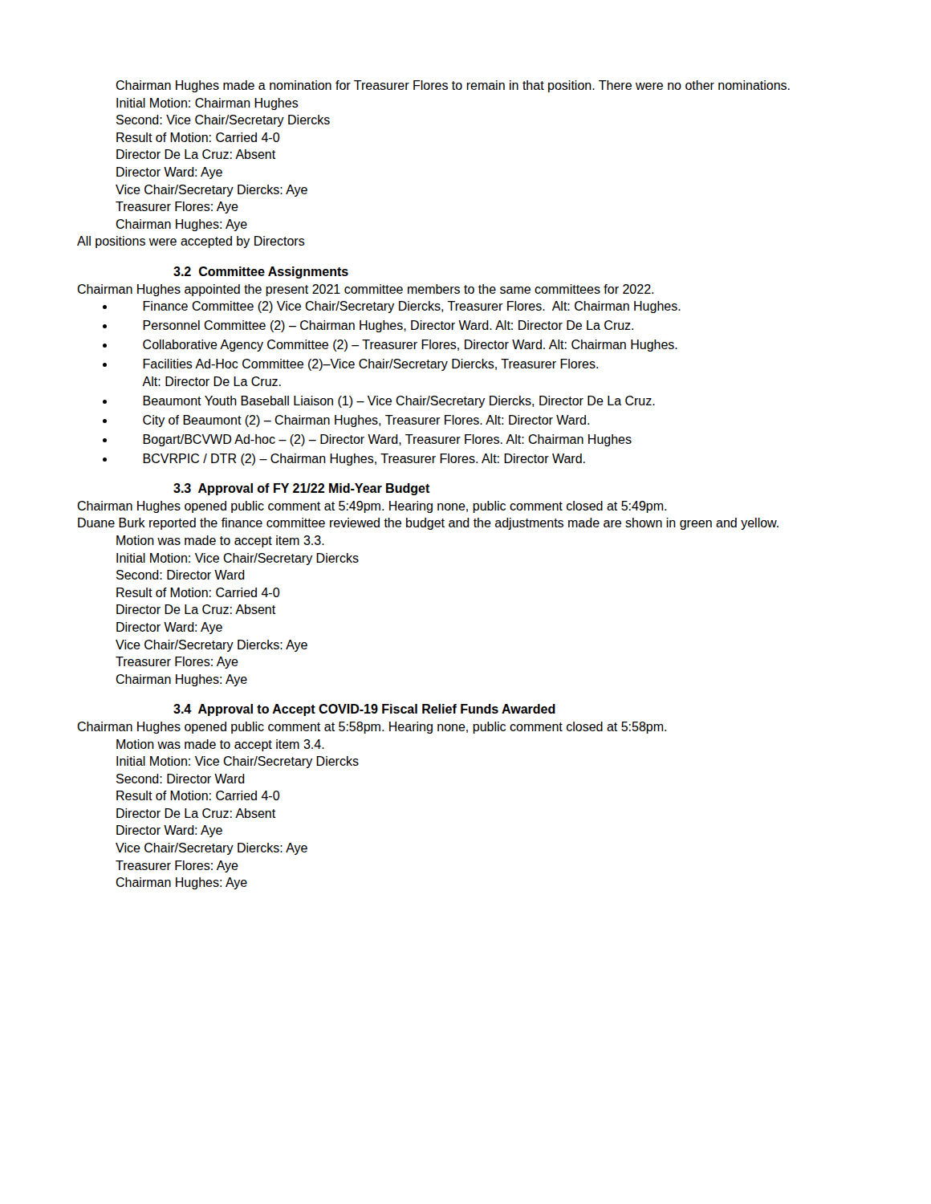Chairman Hughes made a nomination for Treasurer Flores to remain in that position. There were no other nominations.
Initial Motion: Chairman Hughes
Second: Vice Chair/Secretary Diercks
Result of Motion: Carried 4-0
Director De La Cruz: Absent
Director Ward: Aye
Vice Chair/Secretary Diercks: Aye
Treasurer Flores: Aye
Chairman Hughes: Aye
All positions were accepted by Directors
3.2 Committee Assignments
Chairman Hughes appointed the present 2021 committee members to the same committees for 2022.
Finance Committee (2) Vice Chair/Secretary Diercks, Treasurer Flores. Alt: Chairman Hughes.
Personnel Committee (2) – Chairman Hughes, Director Ward. Alt: Director De La Cruz.
Collaborative Agency Committee (2) – Treasurer Flores, Director Ward. Alt: Chairman Hughes.
Facilities Ad-Hoc Committee (2)–Vice Chair/Secretary Diercks, Treasurer Flores.
Alt: Director De La Cruz.
Beaumont Youth Baseball Liaison (1) – Vice Chair/Secretary Diercks, Director De La Cruz.
City of Beaumont (2) – Chairman Hughes, Treasurer Flores. Alt: Director Ward.
Bogart/BCVWD Ad-hoc – (2) – Director Ward, Treasurer Flores. Alt: Chairman Hughes
BCVRPIC / DTR (2) – Chairman Hughes, Treasurer Flores. Alt: Director Ward.
3.3 Approval of FY 21/22 Mid-Year Budget
Chairman Hughes opened public comment at 5:49pm. Hearing none, public comment closed at 5:49pm.
Duane Burk reported the finance committee reviewed the budget and the adjustments made are shown in green and yellow.
Motion was made to accept item 3.3.
Initial Motion: Vice Chair/Secretary Diercks
Second: Director Ward
Result of Motion: Carried 4-0
Director De La Cruz: Absent
Director Ward: Aye
Vice Chair/Secretary Diercks: Aye
Treasurer Flores: Aye
Chairman Hughes: Aye
3.4 Approval to Accept COVID-19 Fiscal Relief Funds Awarded
Chairman Hughes opened public comment at 5:58pm. Hearing none, public comment closed at 5:58pm.
Motion was made to accept item 3.4.
Initial Motion: Vice Chair/Secretary Diercks
Second: Director Ward
Result of Motion: Carried 4-0
Director De La Cruz: Absent
Director Ward: Aye
Vice Chair/Secretary Diercks: Aye
Treasurer Flores: Aye
Chairman Hughes: Aye